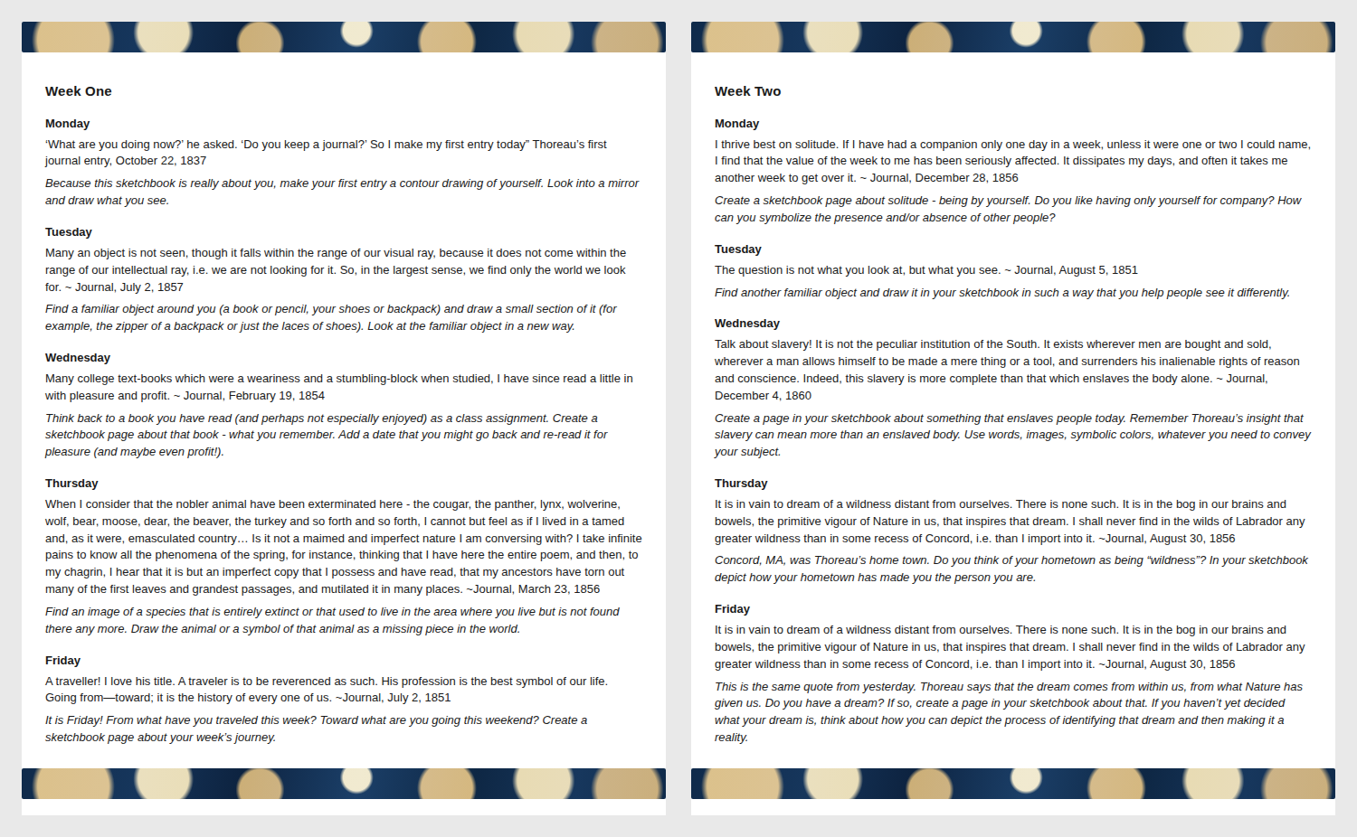Week One
Monday
‘What are you doing now?’ he asked. ‘Do you keep a journal?’ So I make my first entry today” Thoreau’s first journal entry, October 22, 1837
Because this sketchbook is really about you, make your first entry a contour drawing of yourself. Look into a mirror and draw what you see.
Tuesday
Many an object is not seen, though it falls within the range of our visual ray, because it does not come within the range of our intellectual ray, i.e. we are not looking for it. So, in the largest sense, we find only the world we look for. ~ Journal, July 2, 1857
Find a familiar object around you (a book or pencil, your shoes or backpack) and draw a small section of it (for example, the zipper of a backpack or just the laces of shoes). Look at the familiar object in a new way.
Wednesday
Many college text-books which were a weariness and a stumbling-block when studied, I have since read a little in with pleasure and profit. ~ Journal, February 19, 1854
Think back to a book you have read (and perhaps not especially enjoyed) as a class assignment. Create a sketchbook page about that book - what you remember. Add a date that you might go back and re-read it for pleasure (and maybe even profit!).
Thursday
When I consider that the nobler animal have been exterminated here - the cougar, the panther, lynx, wolverine, wolf, bear, moose, dear, the beaver, the turkey and so forth and so forth, I cannot but feel as if I lived in a tamed and, as it were, emasculated country… Is it not a maimed and imperfect nature I am conversing with? I take infinite pains to know all the phenomena of the spring, for instance, thinking that I have here the entire poem, and then, to my chagrin, I hear that it is but an imperfect copy that I possess and have read, that my ancestors have torn out many of the first leaves and grandest passages, and mutilated it in many places. ~Journal, March 23, 1856
Find an image of a species that is entirely extinct or that used to live in the area where you live but is not found there any more. Draw the animal or a symbol of that animal as a missing piece in the world.
Friday
A traveller! I love his title. A traveler is to be reverenced as such. His profession is the best symbol of our life. Going from—toward; it is the history of every one of us. ~Journal, July 2, 1851
It is Friday! From what have you traveled this week? Toward what are you going this weekend? Create a sketchbook page about your week’s journey.
Week Two
Monday
I thrive best on solitude. If I have had a companion only one day in a week, unless it were one or two I could name, I find that the value of the week to me has been seriously affected. It dissipates my days, and often it takes me another week to get over it. ~ Journal, December 28, 1856
Create a sketchbook page about solitude - being by yourself. Do you like having only yourself for company? How can you symbolize the presence and/or absence of other people?
Tuesday
The question is not what you look at, but what you see. ~ Journal, August 5, 1851
Find another familiar object and draw it in your sketchbook in such a way that you help people see it differently.
Wednesday
Talk about slavery! It is not the peculiar institution of the South. It exists wherever men are bought and sold, wherever a man allows himself to be made a mere thing or a tool, and surrenders his inalienable rights of reason and conscience. Indeed, this slavery is more complete than that which enslaves the body alone. ~ Journal, December 4, 1860
Create a page in your sketchbook about something that enslaves people today. Remember Thoreau’s insight that slavery can mean more than an enslaved body. Use words, images, symbolic colors, whatever you need to convey your subject.
Thursday
It is in vain to dream of a wildness distant from ourselves. There is none such. It is in the bog in our brains and bowels, the primitive vigour of Nature in us, that inspires that dream. I shall never find in the wilds of Labrador any greater wildness than in some recess of Concord, i.e. than I import into it. ~Journal, August 30, 1856
Concord, MA, was Thoreau’s home town. Do you think of your hometown as being “wildness”? In your sketchbook depict how your hometown has made you the person you are.
Friday
It is in vain to dream of a wildness distant from ourselves. There is none such. It is in the bog in our brains and bowels, the primitive vigour of Nature in us, that inspires that dream. I shall never find in the wilds of Labrador any greater wildness than in some recess of Concord, i.e. than I import into it. ~Journal, August 30, 1856
This is the same quote from yesterday. Thoreau says that the dream comes from within us, from what Nature has given us. Do you have a dream? If so, create a page in your sketchbook about that. If you haven’t yet decided what your dream is, think about how you can depict the process of identifying that dream and then making it a reality.